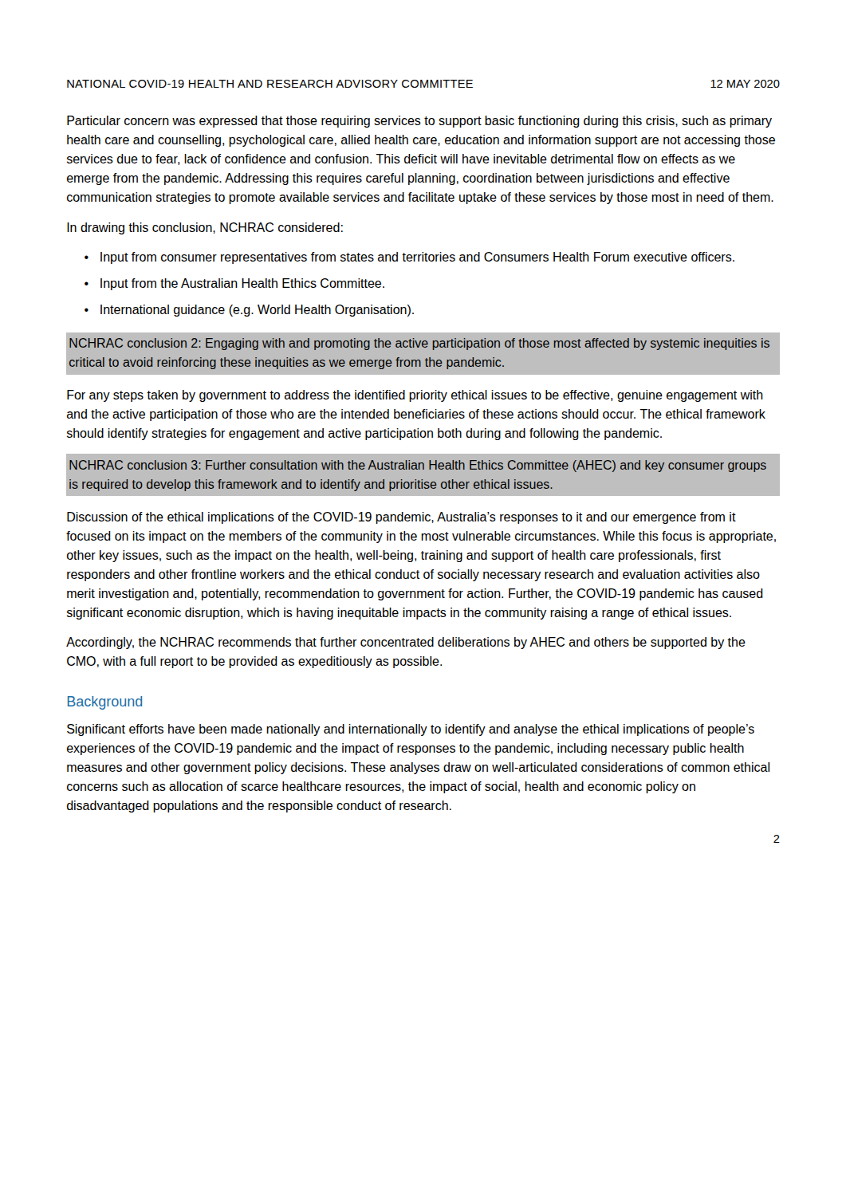NATIONAL COVID-19 HEALTH AND RESEARCH ADVISORY COMMITTEE 12 MAY 2020
Particular concern was expressed that those requiring services to support basic functioning during this crisis, such as primary health care and counselling, psychological care, allied health care, education and information support are not accessing those services due to fear, lack of confidence and confusion. This deficit will have inevitable detrimental flow on effects as we emerge from the pandemic. Addressing this requires careful planning, coordination between jurisdictions and effective communication strategies to promote available services and facilitate uptake of these services by those most in need of them.
In drawing this conclusion, NCHRAC considered:
Input from consumer representatives from states and territories and Consumers Health Forum executive officers.
Input from the Australian Health Ethics Committee.
International guidance (e.g. World Health Organisation).
NCHRAC conclusion 2: Engaging with and promoting the active participation of those most affected by systemic inequities is critical to avoid reinforcing these inequities as we emerge from the pandemic.
For any steps taken by government to address the identified priority ethical issues to be effective, genuine engagement with and the active participation of those who are the intended beneficiaries of these actions should occur. The ethical framework should identify strategies for engagement and active participation both during and following the pandemic.
NCHRAC conclusion 3: Further consultation with the Australian Health Ethics Committee (AHEC) and key consumer groups is required to develop this framework and to identify and prioritise other ethical issues.
Discussion of the ethical implications of the COVID-19 pandemic, Australia’s responses to it and our emergence from it focused on its impact on the members of the community in the most vulnerable circumstances. While this focus is appropriate, other key issues, such as the impact on the health, well-being, training and support of health care professionals, first responders and other frontline workers and the ethical conduct of socially necessary research and evaluation activities also merit investigation and, potentially, recommendation to government for action. Further, the COVID-19 pandemic has caused significant economic disruption, which is having inequitable impacts in the community raising a range of ethical issues.
Accordingly, the NCHRAC recommends that further concentrated deliberations by AHEC and others be supported by the CMO, with a full report to be provided as expeditiously as possible.
Background
Significant efforts have been made nationally and internationally to identify and analyse the ethical implications of people’s experiences of the COVID-19 pandemic and the impact of responses to the pandemic, including necessary public health measures and other government policy decisions. These analyses draw on well-articulated considerations of common ethical concerns such as allocation of scarce healthcare resources, the impact of social, health and economic policy on disadvantaged populations and the responsible conduct of research.
2